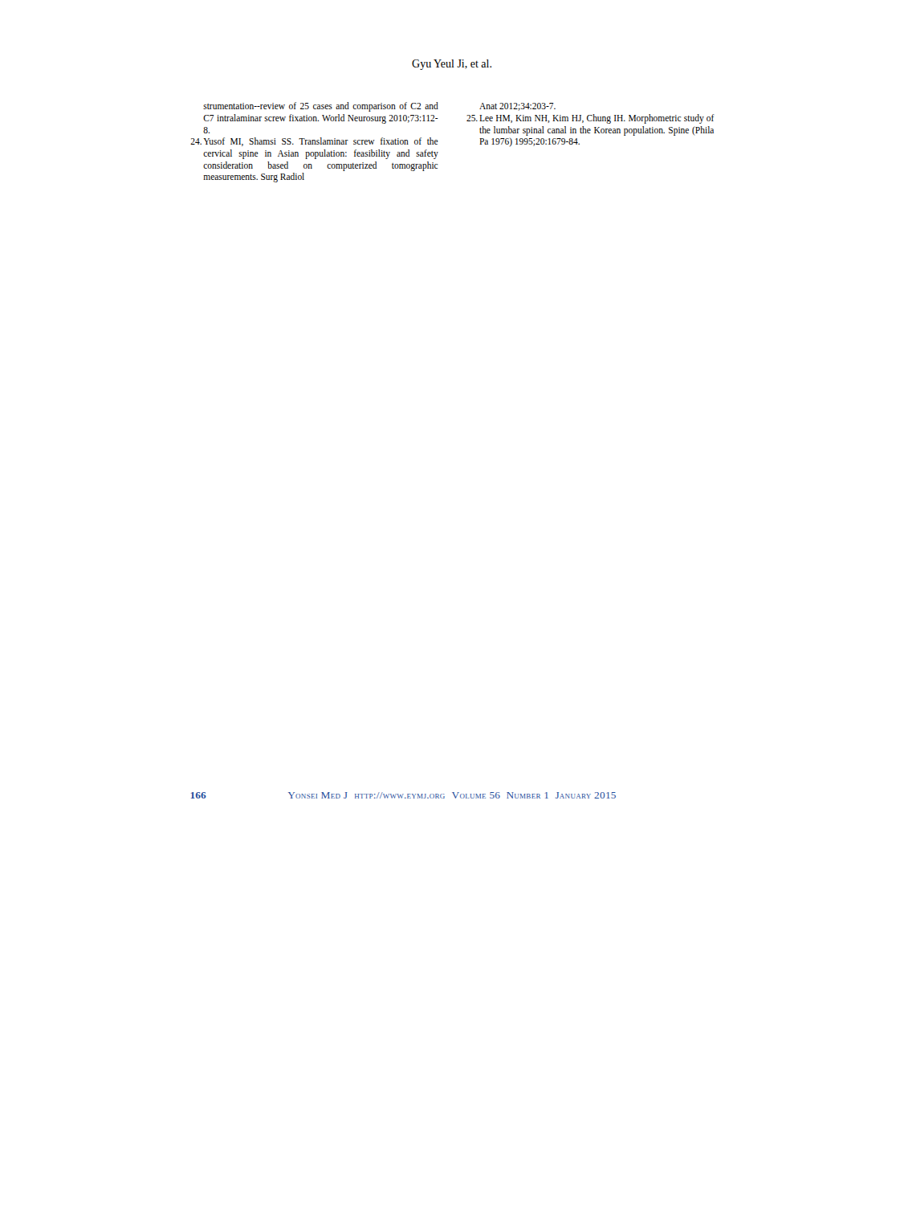Gyu Yeul Ji, et al.
strumentation--review of 25 cases and comparison of C2 and C7 intralaminar screw fixation. World Neurosurg 2010;73:112-8.
24. Yusof MI, Shamsi SS. Translaminar screw fixation of the cervical spine in Asian population: feasibility and safety consideration based on computerized tomographic measurements. Surg Radiol
Anat 2012;34:203-7.
25. Lee HM, Kim NH, Kim HJ, Chung IH. Morphometric study of the lumbar spinal canal in the Korean population. Spine (Phila Pa 1976) 1995;20:1679-84.
166
Yonsei Med J http://www.eymj.org Volume 56 Number 1 January 2015